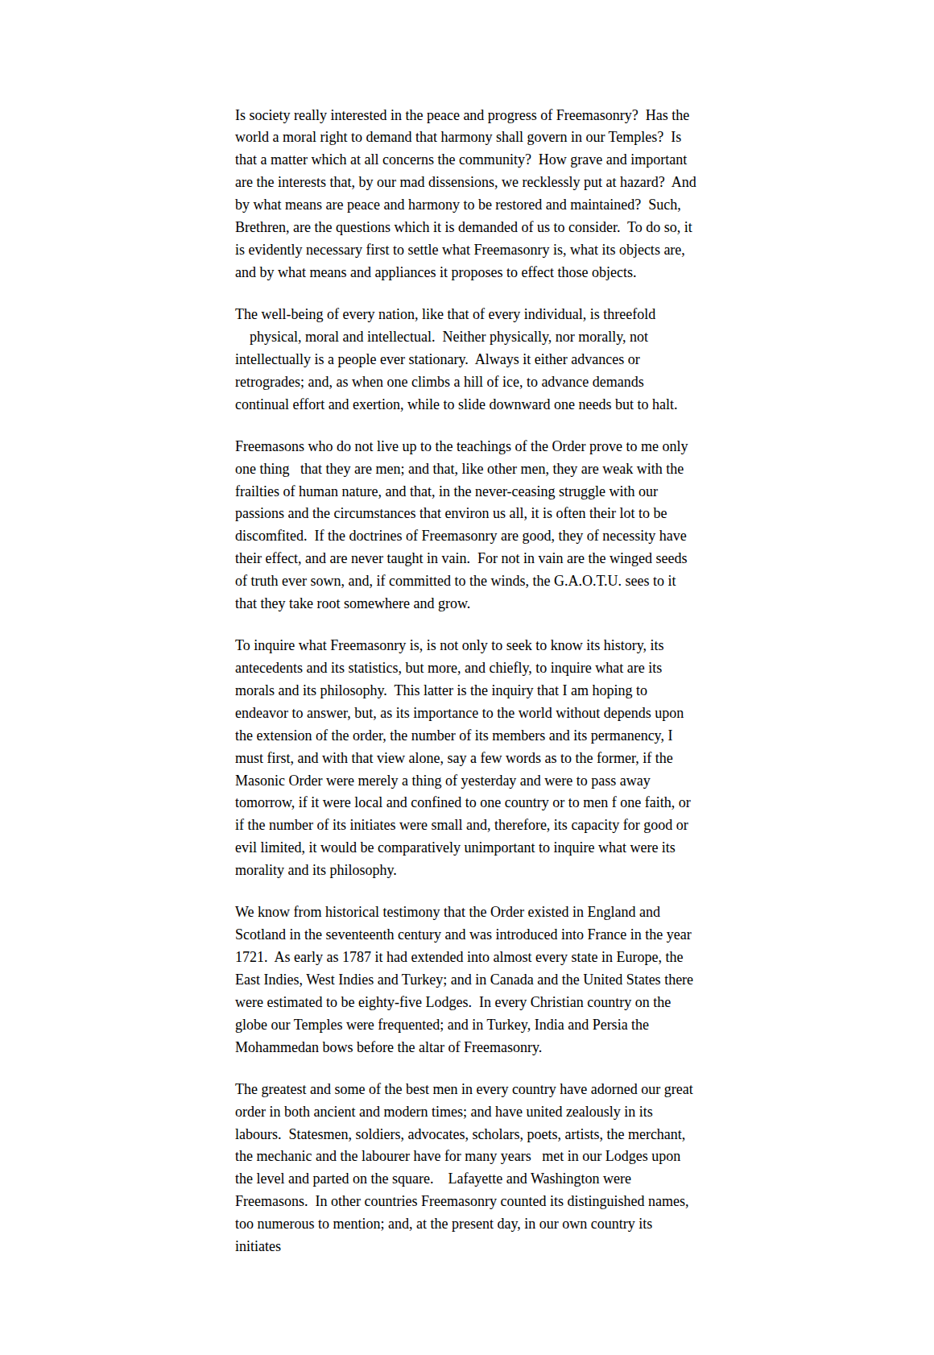Is society really interested in the peace and progress of Freemasonry? Has the world a moral right to demand that harmony shall govern in our Temples? Is that a matter which at all concerns the community? How grave and important are the interests that, by our mad dissensions, we recklessly put at hazard? And by what means are peace and harmony to be restored and maintained? Such, Brethren, are the questions which it is demanded of us to consider. To do so, it is evidently necessary first to settle what Freemasonry is, what its objects are, and by what means and appliances it proposes to effect those objects.
The well-being of every nation, like that of every individual, is threefold physical, moral and intellectual. Neither physically, nor morally, not intellectually is a people ever stationary. Always it either advances or retrogrades; and, as when one climbs a hill of ice, to advance demands continual effort and exertion, while to slide downward one needs but to halt.
Freemasons who do not live up to the teachings of the Order prove to me only one thing that they are men; and that, like other men, they are weak with the frailties of human nature, and that, in the never-ceasing struggle with our passions and the circumstances that environ us all, it is often their lot to be discomfited. If the doctrines of Freemasonry are good, they of necessity have their effect, and are never taught in vain. For not in vain are the winged seeds of truth ever sown, and, if committed to the winds, the G.A.O.T.U. sees to it that they take root somewhere and grow.
To inquire what Freemasonry is, is not only to seek to know its history, its antecedents and its statistics, but more, and chiefly, to inquire what are its morals and its philosophy. This latter is the inquiry that I am hoping to endeavor to answer, but, as its importance to the world without depends upon the extension of the order, the number of its members and its permanency, I must first, and with that view alone, say a few words as to the former, if the Masonic Order were merely a thing of yesterday and were to pass away tomorrow, if it were local and confined to one country or to men f one faith, or if the number of its initiates were small and, therefore, its capacity for good or evil limited, it would be comparatively unimportant to inquire what were its morality and its philosophy.
We know from historical testimony that the Order existed in England and Scotland in the seventeenth century and was introduced into France in the year 1721. As early as 1787 it had extended into almost every state in Europe, the East Indies, West Indies and Turkey; and in Canada and the United States there were estimated to be eighty-five Lodges. In every Christian country on the globe our Temples were frequented; and in Turkey, India and Persia the Mohammedan bows before the altar of Freemasonry.
The greatest and some of the best men in every country have adorned our great order in both ancient and modern times; and have united zealously in its labours. Statesmen, soldiers, advocates, scholars, poets, artists, the merchant, the mechanic and the labourer have for many years met in our Lodges upon the level and parted on the square. Lafayette and Washington were Freemasons. In other countries Freemasonry counted its distinguished names, too numerous to mention; and, at the present day, in our own country its initiates